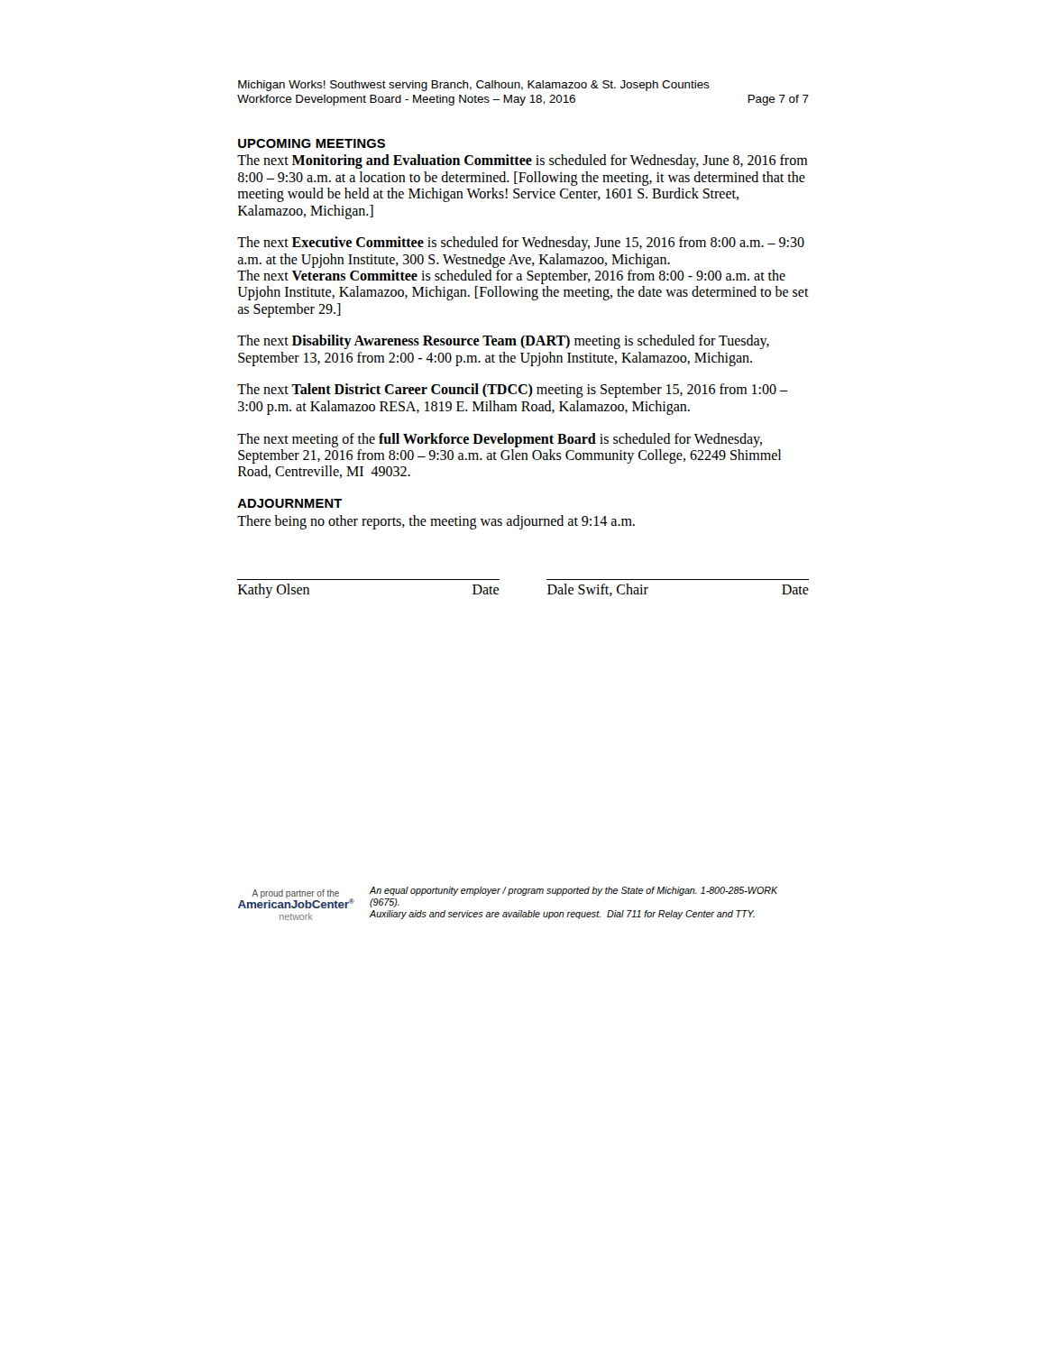Michigan Works! Southwest serving Branch, Calhoun, Kalamazoo & St. Joseph Counties
Workforce Development Board - Meeting Notes – May 18, 2016
Page 7 of 7
UPCOMING MEETINGS
The next Monitoring and Evaluation Committee is scheduled for Wednesday, June 8, 2016 from 8:00 – 9:30 a.m. at a location to be determined. [Following the meeting, it was determined that the meeting would be held at the Michigan Works! Service Center, 1601 S. Burdick Street, Kalamazoo, Michigan.]
The next Executive Committee is scheduled for Wednesday, June 15, 2016 from 8:00 a.m. – 9:30 a.m. at the Upjohn Institute, 300 S. Westnedge Ave, Kalamazoo, Michigan.
The next Veterans Committee is scheduled for a September, 2016 from 8:00 - 9:00 a.m. at the Upjohn Institute, Kalamazoo, Michigan. [Following the meeting, the date was determined to be set as September 29.]
The next Disability Awareness Resource Team (DART) meeting is scheduled for Tuesday, September 13, 2016 from 2:00 - 4:00 p.m. at the Upjohn Institute, Kalamazoo, Michigan.
The next Talent District Career Council (TDCC) meeting is September 15, 2016 from 1:00 – 3:00 p.m. at Kalamazoo RESA, 1819 E. Milham Road, Kalamazoo, Michigan.
The next meeting of the full Workforce Development Board is scheduled for Wednesday, September 21, 2016 from 8:00 – 9:30 a.m. at Glen Oaks Community College, 62249 Shimmel Road, Centreville, MI 49032.
ADJOURNMENT
There being no other reports, the meeting was adjourned at 9:14 a.m.
Kathy Olsen Date
Dale Swift, Chair Date
A proud partner of the
AmericanJob Center®
network
An equal opportunity employer / program supported by the State of Michigan. 1-800-285-WORK (9675).
Auxiliary aids and services are available upon request. Dial 711 for Relay Center and TTY.